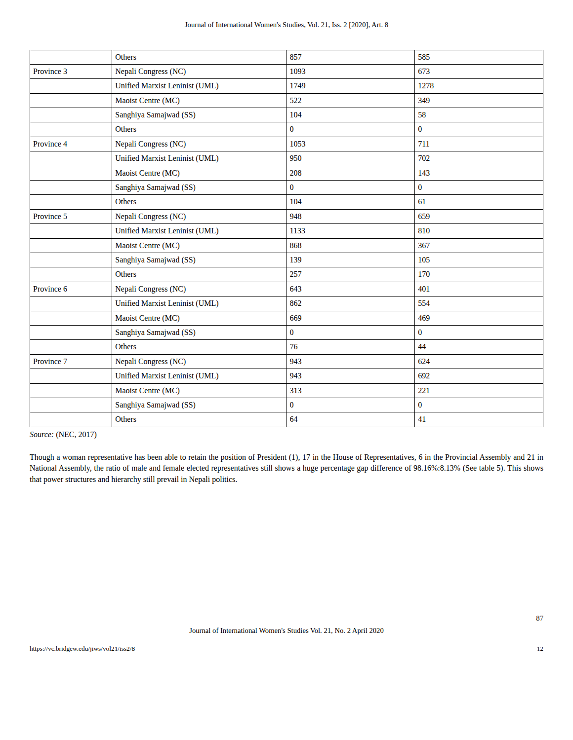Journal of International Women's Studies, Vol. 21, Iss. 2 [2020], Art. 8
| | Others | 857 | 585 |
| Province 3 | Nepali Congress (NC) | 1093 | 673 |
| | Unified Marxist Leninist (UML) | 1749 | 1278 |
| | Maoist Centre (MC) | 522 | 349 |
| | Sanghiya Samajwad (SS) | 104 | 58 |
| | Others | 0 | 0 |
| Province 4 | Nepali Congress (NC) | 1053 | 711 |
| | Unified Marxist Leninist (UML) | 950 | 702 |
| | Maoist Centre (MC) | 208 | 143 |
| | Sanghiya Samajwad (SS) | 0 | 0 |
| | Others | 104 | 61 |
| Province 5 | Nepali Congress (NC) | 948 | 659 |
| | Unified Marxist Leninist (UML) | 1133 | 810 |
| | Maoist Centre (MC) | 868 | 367 |
| | Sanghiya Samajwad (SS) | 139 | 105 |
| | Others | 257 | 170 |
| Province 6 | Nepali Congress (NC) | 643 | 401 |
| | Unified Marxist Leninist (UML) | 862 | 554 |
| | Maoist Centre (MC) | 669 | 469 |
| | Sanghiya Samajwad (SS) | 0 | 0 |
| | Others | 76 | 44 |
| Province 7 | Nepali Congress (NC) | 943 | 624 |
| | Unified Marxist Leninist (UML) | 943 | 692 |
| | Maoist Centre (MC) | 313 | 221 |
| | Sanghiya Samajwad (SS) | 0 | 0 |
| | Others | 64 | 41 |
Source: (NEC, 2017)
Though a woman representative has been able to retain the position of President (1), 17 in the House of Representatives, 6 in the Provincial Assembly and 21 in National Assembly, the ratio of male and female elected representatives still shows a huge percentage gap difference of 98.16%:8.13% (See table 5). This shows that power structures and hierarchy still prevail in Nepali politics.
87
Journal of International Women's Studies Vol. 21, No. 2 April 2020
https://vc.bridgew.edu/jiws/vol21/iss2/8 12